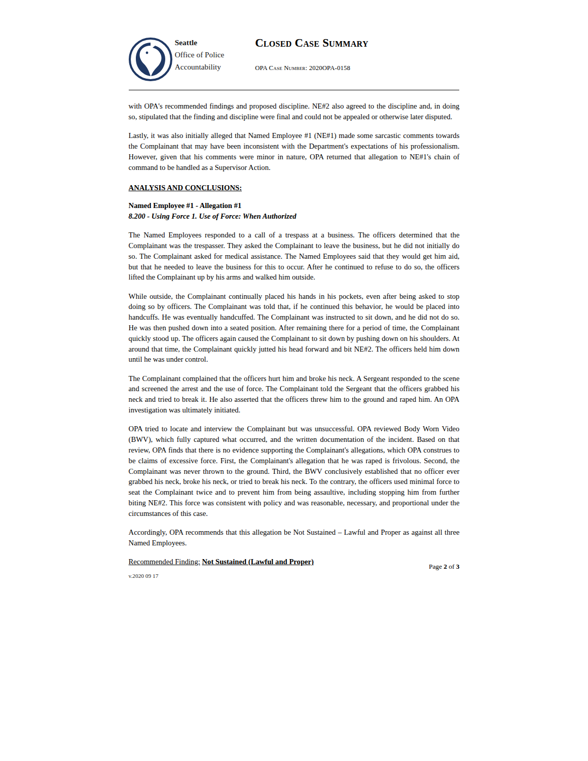Seattle
Office of Police
Accountability
Closed Case Summary
OPA Case Number: 2020OPA-0158
with OPA's recommended findings and proposed discipline. NE#2 also agreed to the discipline and, in doing so, stipulated that the finding and discipline were final and could not be appealed or otherwise later disputed.
Lastly, it was also initially alleged that Named Employee #1 (NE#1) made some sarcastic comments towards the Complainant that may have been inconsistent with the Department's expectations of his professionalism. However, given that his comments were minor in nature, OPA returned that allegation to NE#1's chain of command to be handled as a Supervisor Action.
ANALYSIS AND CONCLUSIONS:
Named Employee #1 - Allegation #1
8.200 - Using Force 1. Use of Force: When Authorized
The Named Employees responded to a call of a trespass at a business. The officers determined that the Complainant was the trespasser. They asked the Complainant to leave the business, but he did not initially do so. The Complainant asked for medical assistance. The Named Employees said that they would get him aid, but that he needed to leave the business for this to occur. After he continued to refuse to do so, the officers lifted the Complainant up by his arms and walked him outside.
While outside, the Complainant continually placed his hands in his pockets, even after being asked to stop doing so by officers. The Complainant was told that, if he continued this behavior, he would be placed into handcuffs. He was eventually handcuffed. The Complainant was instructed to sit down, and he did not do so. He was then pushed down into a seated position. After remaining there for a period of time, the Complainant quickly stood up. The officers again caused the Complainant to sit down by pushing down on his shoulders. At around that time, the Complainant quickly jutted his head forward and bit NE#2. The officers held him down until he was under control.
The Complainant complained that the officers hurt him and broke his neck. A Sergeant responded to the scene and screened the arrest and the use of force. The Complainant told the Sergeant that the officers grabbed his neck and tried to break it. He also asserted that the officers threw him to the ground and raped him. An OPA investigation was ultimately initiated.
OPA tried to locate and interview the Complainant but was unsuccessful. OPA reviewed Body Worn Video (BWV), which fully captured what occurred, and the written documentation of the incident. Based on that review, OPA finds that there is no evidence supporting the Complainant's allegations, which OPA construes to be claims of excessive force. First, the Complainant's allegation that he was raped is frivolous. Second, the Complainant was never thrown to the ground. Third, the BWV conclusively established that no officer ever grabbed his neck, broke his neck, or tried to break his neck. To the contrary, the officers used minimal force to seat the Complainant twice and to prevent him from being assaultive, including stopping him from further biting NE#2. This force was consistent with policy and was reasonable, necessary, and proportional under the circumstances of this case.
Accordingly, OPA recommends that this allegation be Not Sustained – Lawful and Proper as against all three Named Employees.
Recommended Finding: Not Sustained (Lawful and Proper)
Page 2 of 3
v.2020 09 17